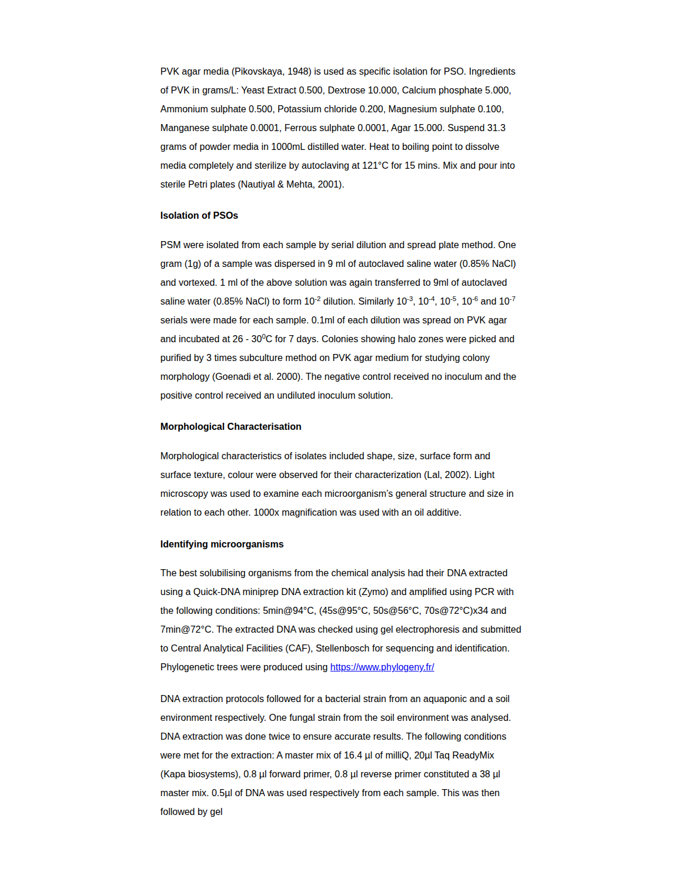PVK agar media (Pikovskaya, 1948) is used as specific isolation for PSO. Ingredients of PVK in grams/L: Yeast Extract 0.500, Dextrose 10.000, Calcium phosphate 5.000, Ammonium sulphate 0.500, Potassium chloride 0.200, Magnesium sulphate 0.100, Manganese sulphate 0.0001, Ferrous sulphate 0.0001, Agar 15.000. Suspend 31.3 grams of powder media in 1000mL distilled water. Heat to boiling point to dissolve media completely and sterilize by autoclaving at 121°C for 15 mins. Mix and pour into sterile Petri plates (Nautiyal & Mehta, 2001).
Isolation of PSOs
PSM were isolated from each sample by serial dilution and spread plate method. One gram (1g) of a sample was dispersed in 9 ml of autoclaved saline water (0.85% NaCl) and vortexed. 1 ml of the above solution was again transferred to 9ml of autoclaved saline water (0.85% NaCl) to form 10-2 dilution. Similarly 10-3, 10-4, 10-5, 10-6 and 10-7 serials were made for each sample. 0.1ml of each dilution was spread on PVK agar and incubated at 26 - 300C for 7 days. Colonies showing halo zones were picked and purified by 3 times subculture method on PVK agar medium for studying colony morphology (Goenadi et al. 2000). The negative control received no inoculum and the positive control received an undiluted inoculum solution.
Morphological Characterisation
Morphological characteristics of isolates included shape, size, surface form and surface texture, colour were observed for their characterization (Lal, 2002). Light microscopy was used to examine each microorganism’s general structure and size in relation to each other. 1000x magnification was used with an oil additive.
Identifying microorganisms
The best solubilising organisms from the chemical analysis had their DNA extracted using a Quick-DNA miniprep DNA extraction kit (Zymo) and amplified using PCR with the following conditions: 5min@94°C, (45s@95°C, 50s@56°C, 70s@72°C)x34 and 7min@72°C. The extracted DNA was checked using gel electrophoresis and submitted to Central Analytical Facilities (CAF), Stellenbosch for sequencing and identification. Phylogenetic trees were produced using https://www.phylogeny.fr/
DNA extraction protocols followed for a bacterial strain from an aquaponic and a soil environment respectively. One fungal strain from the soil environment was analysed. DNA extraction was done twice to ensure accurate results. The following conditions were met for the extraction: A master mix of 16.4 µl of milliQ, 20µl Taq ReadyMix (Kapa biosystems), 0.8 µl forward primer, 0.8 µl reverse primer constituted a 38 µl master mix. 0.5µl of DNA was used respectively from each sample. This was then followed by gel